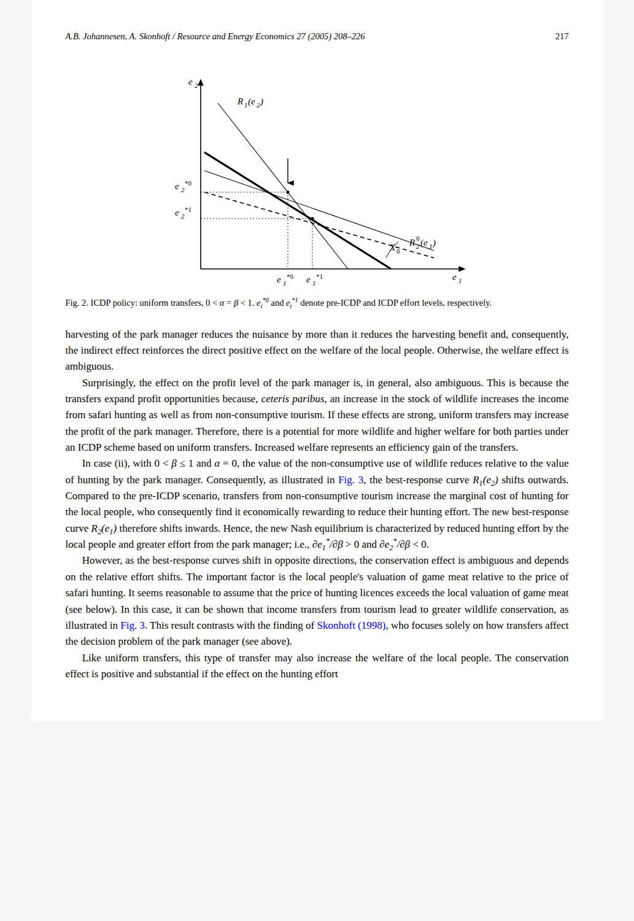A.B. Johannesen, A. Skonhoft / Resource and Energy Economics 27 (2005) 208–226 217
e 2 e 1 R 1 (e 2 ) R 2 0 (e 1 ) X 0 e 2 *0 e 2 *1 e 1 *0 e 1 *1
Fig. 2. ICDP policy: uniform transfers, 0 < α = β < 1. ei*0 and ei*1 denote pre-ICDP and ICDP effort levels, respectively.
harvesting of the park manager reduces the nuisance by more than it reduces the harvesting benefit and, consequently, the indirect effect reinforces the direct positive effect on the welfare of the local people. Otherwise, the welfare effect is ambiguous.
Surprisingly, the effect on the profit level of the park manager is, in general, also ambiguous. This is because the transfers expand profit opportunities because, ceteris paribus, an increase in the stock of wildlife increases the income from safari hunting as well as from non-consumptive tourism. If these effects are strong, uniform transfers may increase the profit of the park manager. Therefore, there is a potential for more wildlife and higher welfare for both parties under an ICDP scheme based on uniform transfers. Increased welfare represents an efficiency gain of the transfers.
In case (ii), with 0 < β ≤ 1 and α = 0, the value of the non-consumptive use of wildlife reduces relative to the value of hunting by the park manager. Consequently, as illustrated in Fig. 3, the best-response curve R1(e2) shifts outwards. Compared to the pre-ICDP scenario, transfers from non-consumptive tourism increase the marginal cost of hunting for the local people, who consequently find it economically rewarding to reduce their hunting effort. The new best-response curve R2(e1) therefore shifts inwards. Hence, the new Nash equilibrium is characterized by reduced hunting effort by the local people and greater effort from the park manager; i.e., ∂e1*/∂β > 0 and ∂e2*/∂β < 0.
However, as the best-response curves shift in opposite directions, the conservation effect is ambiguous and depends on the relative effort shifts. The important factor is the local people's valuation of game meat relative to the price of safari hunting. It seems reasonable to assume that the price of hunting licences exceeds the local valuation of game meat (see below). In this case, it can be shown that income transfers from tourism lead to greater wildlife conservation, as illustrated in Fig. 3. This result contrasts with the finding of Skonhoft (1998), who focuses solely on how transfers affect the decision problem of the park manager (see above).
Like uniform transfers, this type of transfer may also increase the welfare of the local people. The conservation effect is positive and substantial if the effect on the hunting effort